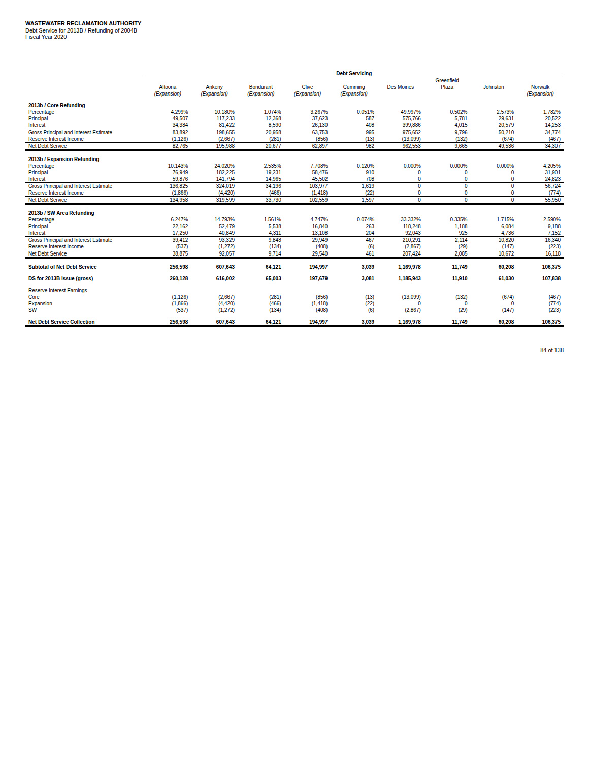WASTEWATER RECLAMATION AUTHORITY
Debt Service for 2013B / Refunding of 2004B
Fiscal Year 2020
| | Debt Servicing |
| --- | --- |
| | | | Greenfield | |
| | Altoona | Ankeny | Bondurant | Clive | Cumming | Des Moines | Plaza | Johnston | Norwalk |
| | (Expansion) | (Expansion) | (Expansion) | (Expansion) | (Expansion) | | | | (Expansion) |
| 2013b / Core Refunding | |
| Percentage | 4.299% | 10.180% | 1.074% | 3.267% | 0.051% | 49.997% | 0.502% | 2.573% | 1.782% |
| Principal | 49,507 | 117,233 | 12,368 | 37,623 | 587 | 575,766 | 5,781 | 29,631 | 20,522 |
| Interest | 34,384 | 81,422 | 8,590 | 26,130 | 408 | 399,886 | 4,015 | 20,579 | 14,253 |
| Gross Principal and Interest Estimate | 83,892 | 198,655 | 20,958 | 63,753 | 995 | 975,652 | 9,796 | 50,210 | 34,774 |
| Reserve Interest Income | (1,126) | (2,667) | (281) | (856) | (13) | (13,099) | (132) | (674) | (467) |
| Net Debt Service | 82,765 | 195,988 | 20,677 | 62,897 | 982 | 962,553 | 9,665 | 49,536 | 34,307 |
| 2013b / Expansion Refunding | |
| Percentage | 10.143% | 24.020% | 2.535% | 7.708% | 0.120% | 0.000% | 0.000% | 0.000% | 4.205% |
| Principal | 76,949 | 182,225 | 19,231 | 58,476 | 910 | 0 | 0 | 0 | 31,901 |
| Interest | 59,876 | 141,794 | 14,965 | 45,502 | 708 | 0 | 0 | 0 | 24,823 |
| Gross Principal and Interest Estimate | 136,825 | 324,019 | 34,196 | 103,977 | 1,619 | 0 | 0 | 0 | 56,724 |
| Reserve Interest Income | (1,866) | (4,420) | (466) | (1,418) | (22) | 0 | 0 | 0 | (774) |
| Net Debt Service | 134,958 | 319,599 | 33,730 | 102,559 | 1,597 | 0 | 0 | 0 | 55,950 |
| 2013b / SW Area Refunding | |
| Percentage | 6.247% | 14.793% | 1.561% | 4.747% | 0.074% | 33.332% | 0.335% | 1.715% | 2.590% |
| Principal | 22,162 | 52,479 | 5,538 | 16,840 | 263 | 118,248 | 1,188 | 6,084 | 9,188 |
| Interest | 17,250 | 40,849 | 4,311 | 13,108 | 204 | 92,043 | 925 | 4,736 | 7,152 |
| Gross Principal and Interest Estimate | 39,412 | 93,329 | 9,848 | 29,949 | 467 | 210,291 | 2,114 | 10,820 | 16,340 |
| Reserve Interest Income | (537) | (1,272) | (134) | (408) | (6) | (2,867) | (29) | (147) | (223) |
| Net Debt Service | 38,875 | 92,057 | 9,714 | 29,540 | 461 | 207,424 | 2,085 | 10,672 | 16,118 |
| Subtotal of Net Debt Service | 256,598 | 607,643 | 64,121 | 194,997 | 3,039 | 1,169,978 | 11,749 | 60,208 | 106,375 |
| DS for 2013B issue (gross) | 260,128 | 616,002 | 65,003 | 197,679 | 3,081 | 1,185,943 | 11,910 | 61,030 | 107,838 |
| Reserve Interest Earnings | |
| Core | (1,126) | (2,667) | (281) | (856) | (13) | (13,099) | (132) | (674) | (467) |
| Expansion | (1,866) | (4,420) | (466) | (1,418) | (22) | 0 | 0 | 0 | (774) |
| SW | (537) | (1,272) | (134) | (408) | (6) | (2,867) | (29) | (147) | (223) |
| Net Debt Service Collection | 256,598 | 607,643 | 64,121 | 194,997 | 3,039 | 1,169,978 | 11,749 | 60,208 | 106,375 |
84 of 138